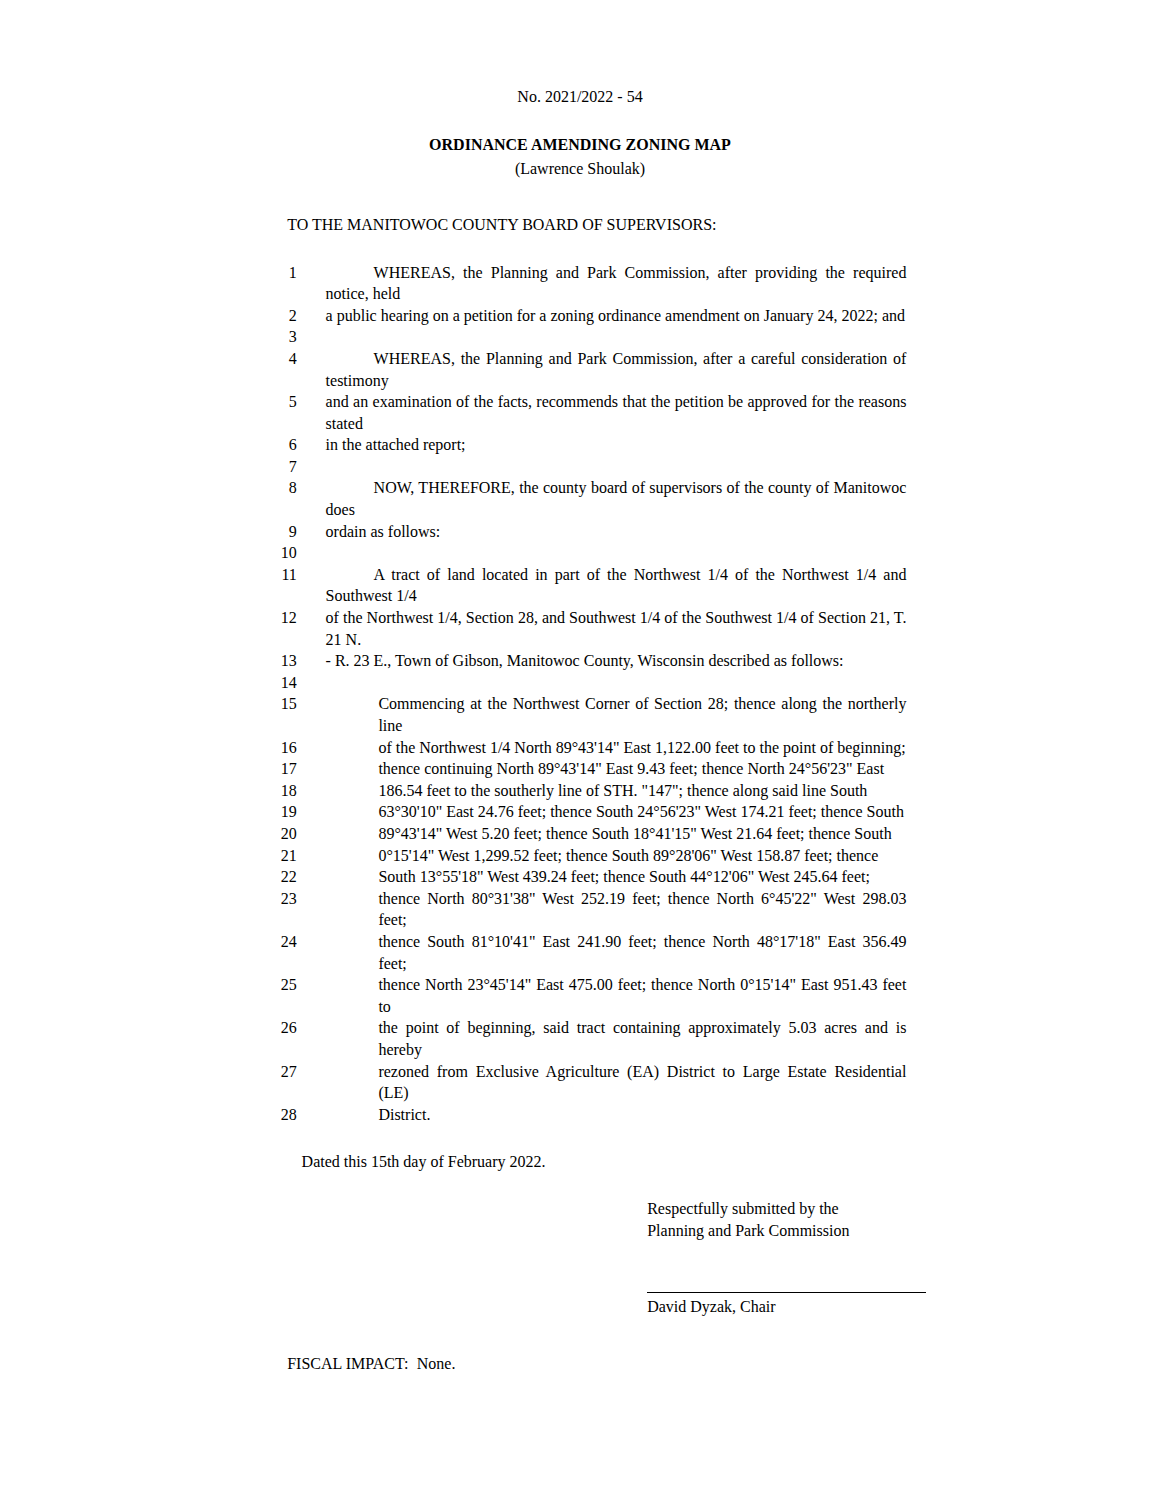No. 2021/2022 - 54
ORDINANCE AMENDING ZONING MAP
(Lawrence Shoulak)
TO THE MANITOWOC COUNTY BOARD OF SUPERVISORS:
WHEREAS, the Planning and Park Commission, after providing the required notice, held
a public hearing on a petition for a zoning ordinance amendment on January 24, 2022; and
WHEREAS, the Planning and Park Commission, after a careful consideration of testimony
and an examination of the facts, recommends that the petition be approved for the reasons stated
in the attached report;
NOW, THEREFORE, the county board of supervisors of the county of Manitowoc does
ordain as follows:
A tract of land located in part of the Northwest 1/4 of the Northwest 1/4 and Southwest 1/4
of the Northwest 1/4, Section 28, and Southwest 1/4 of the Southwest 1/4 of Section 21, T. 21 N.
- R. 23 E., Town of Gibson, Manitowoc County, Wisconsin described as follows:
Commencing at the Northwest Corner of Section 28; thence along the northerly line
of the Northwest 1/4 North 89°43'14" East 1,122.00 feet to the point of beginning;
thence continuing North 89°43'14" East 9.43 feet; thence North 24°56'23" East
186.54 feet to the southerly line of STH. "147"; thence along said line South
63°30'10" East 24.76 feet; thence South 24°56'23" West 174.21 feet; thence South
89°43'14" West 5.20 feet; thence South 18°41'15" West 21.64 feet; thence South
0°15'14" West 1,299.52 feet; thence South 89°28'06" West 158.87 feet; thence
South 13°55'18" West 439.24 feet; thence South 44°12'06" West 245.64 feet;
thence North 80°31'38" West 252.19 feet; thence North 6°45'22" West 298.03 feet;
thence South 81°10'41" East 241.90 feet; thence North 48°17'18" East 356.49 feet;
thence North 23°45'14" East 475.00 feet; thence North 0°15'14" East 951.43 feet to
the point of beginning, said tract containing approximately 5.03 acres and is hereby
rezoned from Exclusive Agriculture (EA) District to Large Estate Residential (LE)
District.
Dated this 15th day of February 2022.
Respectfully submitted by the
Planning and Park Commission
David Dyzak, Chair
FISCAL IMPACT: None.